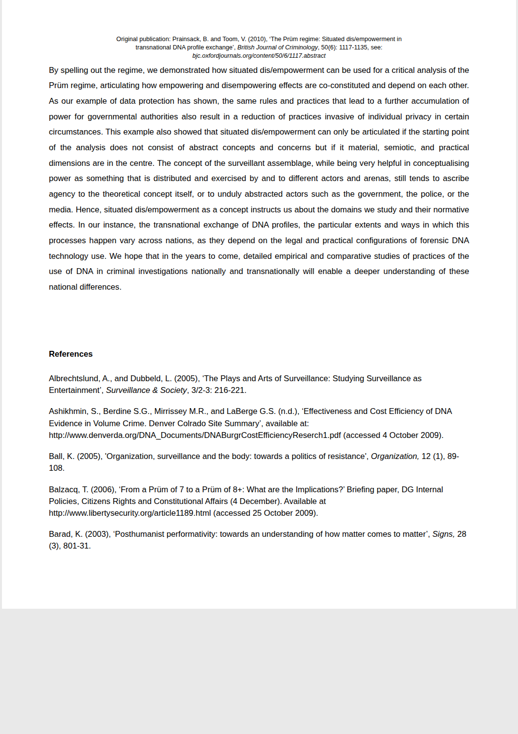Original publication: Prainsack, B. and Toom, V. (2010), ‘The Prüm regime: Situated dis/empowerment in
transnational DNA profile exchange’, British Journal of Criminology, 50(6): 1117-1135, see:
bjc.oxfordjournals.org/content/50/6/1117.abstract
By spelling out the regime, we demonstrated how situated dis/empowerment can be used for a critical analysis of the Prüm regime, articulating how empowering and disempowering effects are co-constituted and depend on each other. As our example of data protection has shown, the same rules and practices that lead to a further accumulation of power for governmental authorities also result in a reduction of practices invasive of individual privacy in certain circumstances. This example also showed that situated dis/empowerment can only be articulated if the starting point of the analysis does not consist of abstract concepts and concerns but if it material, semiotic, and practical dimensions are in the centre. The concept of the surveillant assemblage, while being very helpful in conceptualising power as something that is distributed and exercised by and to different actors and arenas, still tends to ascribe agency to the theoretical concept itself, or to unduly abstracted actors such as the government, the police, or the media. Hence, situated dis/empowerment as a concept instructs us about the domains we study and their normative effects. In our instance, the transnational exchange of DNA profiles, the particular extents and ways in which this processes happen vary across nations, as they depend on the legal and practical configurations of forensic DNA technology use. We hope that in the years to come, detailed empirical and comparative studies of practices of the use of DNA in criminal investigations nationally and transnationally will enable a deeper understanding of these national differences.
References
Albrechtslund, A., and Dubbeld, L. (2005), ‘The Plays and Arts of Surveillance: Studying Surveillance as Entertainment’, Surveillance & Society, 3/2-3: 216-221.
Ashikhmin, S., Berdine S.G., Mirrissey M.R., and LaBerge G.S. (n.d.), ‘Effectiveness and Cost Efficiency of DNA Evidence in Volume Crime. Denver Colrado Site Summary’, available at: http://www.denverda.org/DNA_Documents/DNABurgrCostEfficiencyReserch1.pdf (accessed 4 October 2009).
Ball, K. (2005), 'Organization, surveillance and the body: towards a politics of resistance', Organization, 12 (1), 89-108.
Balzacq, T. (2006), ‘From a Prüm of 7 to a Prüm of 8+: What are the Implications?’ Briefing paper, DG Internal Policies, Citizens Rights and Constitutional Affairs (4 December). Available at http://www.libertysecurity.org/article1189.html (accessed 25 October 2009).
Barad, K. (2003), ‘Posthumanist performativity: towards an understanding of how matter comes to matter’, Signs, 28 (3), 801-31.